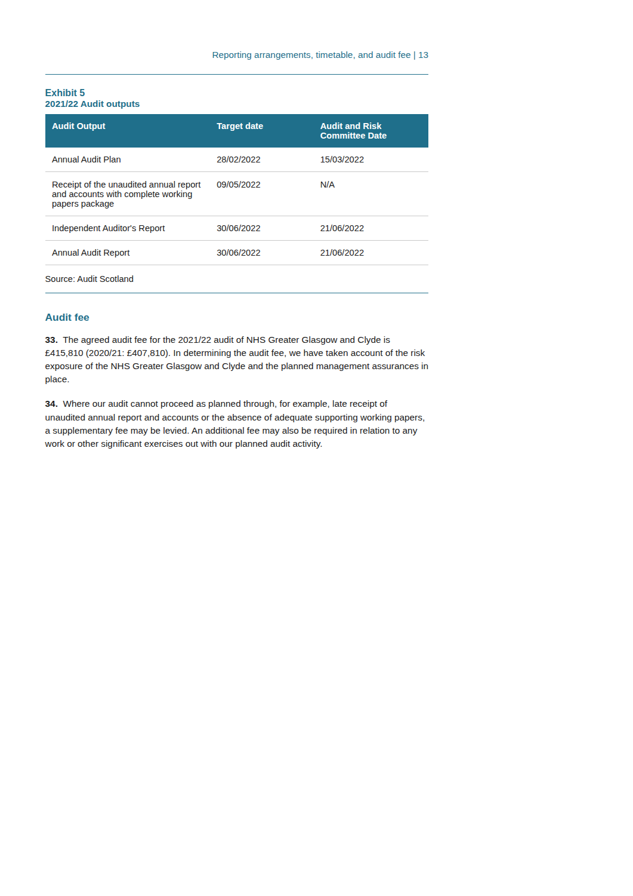Reporting arrangements, timetable, and audit fee | 13
Exhibit 5
2021/22 Audit outputs
| Audit Output | Target date | Audit and Risk Committee Date |
| --- | --- | --- |
| Annual Audit Plan | 28/02/2022 | 15/03/2022 |
| Receipt of the unaudited annual report and accounts with complete working papers package | 09/05/2022 | N/A |
| Independent Auditor's Report | 30/06/2022 | 21/06/2022 |
| Annual Audit Report | 30/06/2022 | 21/06/2022 |
Source: Audit Scotland
Audit fee
33. The agreed audit fee for the 2021/22 audit of NHS Greater Glasgow and Clyde is £415,810 (2020/21: £407,810). In determining the audit fee, we have taken account of the risk exposure of the NHS Greater Glasgow and Clyde and the planned management assurances in place.
34. Where our audit cannot proceed as planned through, for example, late receipt of unaudited annual report and accounts or the absence of adequate supporting working papers, a supplementary fee may be levied. An additional fee may also be required in relation to any work or other significant exercises out with our planned audit activity.